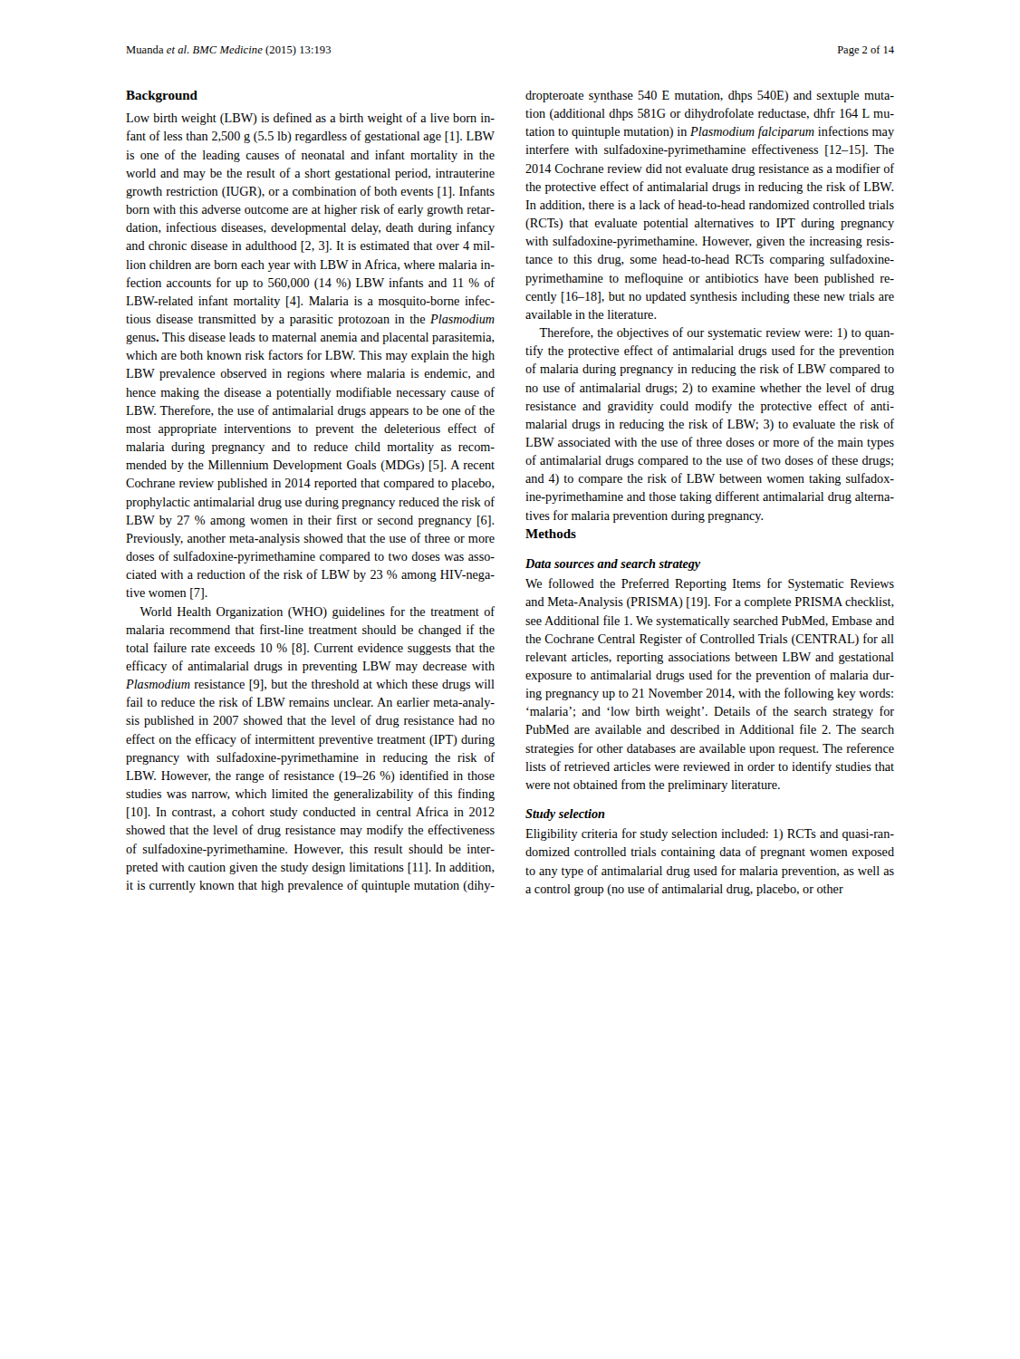Muanda et al. BMC Medicine (2015) 13:193
Page 2 of 14
Background
Low birth weight (LBW) is defined as a birth weight of a live born infant of less than 2,500 g (5.5 lb) regardless of gestational age [1]. LBW is one of the leading causes of neonatal and infant mortality in the world and may be the result of a short gestational period, intrauterine growth restriction (IUGR), or a combination of both events [1]. Infants born with this adverse outcome are at higher risk of early growth retardation, infectious diseases, developmental delay, death during infancy and chronic disease in adulthood [2, 3]. It is estimated that over 4 million children are born each year with LBW in Africa, where malaria infection accounts for up to 560,000 (14 %) LBW infants and 11 % of LBW-related infant mortality [4]. Malaria is a mosquito-borne infectious disease transmitted by a parasitic protozoan in the Plasmodium genus. This disease leads to maternal anemia and placental parasitemia, which are both known risk factors for LBW. This may explain the high LBW prevalence observed in regions where malaria is endemic, and hence making the disease a potentially modifiable necessary cause of LBW. Therefore, the use of antimalarial drugs appears to be one of the most appropriate interventions to prevent the deleterious effect of malaria during pregnancy and to reduce child mortality as recommended by the Millennium Development Goals (MDGs) [5]. A recent Cochrane review published in 2014 reported that compared to placebo, prophylactic antimalarial drug use during pregnancy reduced the risk of LBW by 27 % among women in their first or second pregnancy [6]. Previously, another meta-analysis showed that the use of three or more doses of sulfadoxine-pyrimethamine compared to two doses was associated with a reduction of the risk of LBW by 23 % among HIV-negative women [7].
World Health Organization (WHO) guidelines for the treatment of malaria recommend that first-line treatment should be changed if the total failure rate exceeds 10 % [8]. Current evidence suggests that the efficacy of antimalarial drugs in preventing LBW may decrease with Plasmodium resistance [9], but the threshold at which these drugs will fail to reduce the risk of LBW remains unclear. An earlier meta-analysis published in 2007 showed that the level of drug resistance had no effect on the efficacy of intermittent preventive treatment (IPT) during pregnancy with sulfadoxine-pyrimethamine in reducing the risk of LBW. However, the range of resistance (19–26 %) identified in those studies was narrow, which limited the generalizability of this finding [10]. In contrast, a cohort study conducted in central Africa in 2012 showed that the level of drug resistance may modify the effectiveness of sulfadoxine-pyrimethamine. However, this result should be interpreted with caution given the study design limitations [11]. In addition, it is currently known that high prevalence of quintuple mutation (dihydropteroate synthase 540 E mutation, dhps 540E) and sextuple mutation (additional dhps 581G or dihydrofolate reductase, dhfr 164 L mutation to quintuple mutation) in Plasmodium falciparum infections may interfere with sulfadoxine-pyrimethamine effectiveness [12–15]. The 2014 Cochrane review did not evaluate drug resistance as a modifier of the protective effect of antimalarial drugs in reducing the risk of LBW. In addition, there is a lack of head-to-head randomized controlled trials (RCTs) that evaluate potential alternatives to IPT during pregnancy with sulfadoxine-pyrimethamine. However, given the increasing resistance to this drug, some head-to-head RCTs comparing sulfadoxine-pyrimethamine to mefloquine or antibiotics have been published recently [16–18], but no updated synthesis including these new trials are available in the literature.
Therefore, the objectives of our systematic review were: 1) to quantify the protective effect of antimalarial drugs used for the prevention of malaria during pregnancy in reducing the risk of LBW compared to no use of antimalarial drugs; 2) to examine whether the level of drug resistance and gravidity could modify the protective effect of antimalarial drugs in reducing the risk of LBW; 3) to evaluate the risk of LBW associated with the use of three doses or more of the main types of antimalarial drugs compared to the use of two doses of these drugs; and 4) to compare the risk of LBW between women taking sulfadoxine-pyrimethamine and those taking different antimalarial drug alternatives for malaria prevention during pregnancy.
Methods
Data sources and search strategy
We followed the Preferred Reporting Items for Systematic Reviews and Meta-Analysis (PRISMA) [19]. For a complete PRISMA checklist, see Additional file 1. We systematically searched PubMed, Embase and the Cochrane Central Register of Controlled Trials (CENTRAL) for all relevant articles, reporting associations between LBW and gestational exposure to antimalarial drugs used for the prevention of malaria during pregnancy up to 21 November 2014, with the following key words: ‘malaria’; and ‘low birth weight’. Details of the search strategy for PubMed are available and described in Additional file 2. The search strategies for other databases are available upon request. The reference lists of retrieved articles were reviewed in order to identify studies that were not obtained from the preliminary literature.
Study selection
Eligibility criteria for study selection included: 1) RCTs and quasi-randomized controlled trials containing data of pregnant women exposed to any type of antimalarial drug used for malaria prevention, as well as a control group (no use of antimalarial drug, placebo, or other